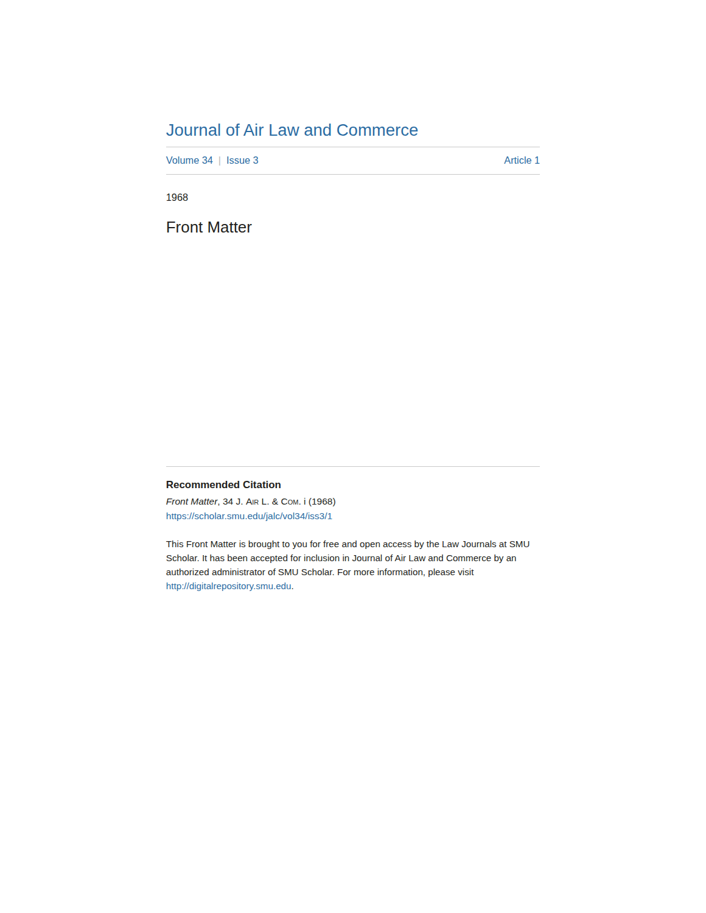Journal of Air Law and Commerce
Volume 34 | Issue 3 Article 1
1968
Front Matter
Recommended Citation
Front Matter, 34 J. Air L. & Com. i (1968)
https://scholar.smu.edu/jalc/vol34/iss3/1
This Front Matter is brought to you for free and open access by the Law Journals at SMU Scholar. It has been accepted for inclusion in Journal of Air Law and Commerce by an authorized administrator of SMU Scholar. For more information, please visit http://digitalrepository.smu.edu.